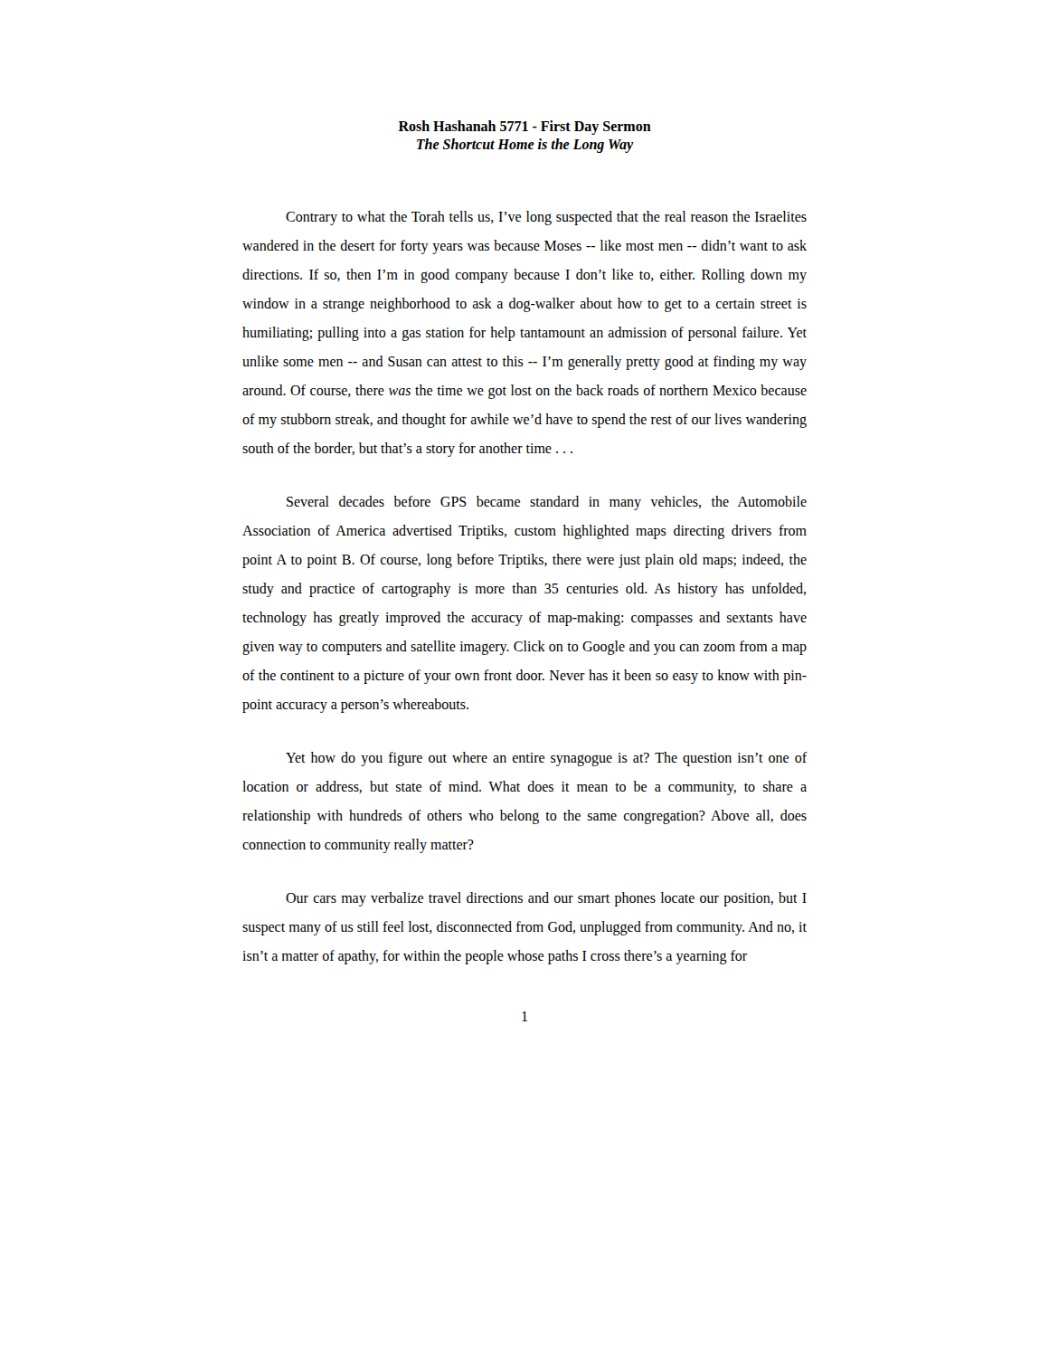Rosh Hashanah 5771 - First Day Sermon The Shortcut Home is the Long Way
Contrary to what the Torah tells us, I’ve long suspected that the real reason the Israelites wandered in the desert for forty years was because Moses -- like most men -- didn’t want to ask directions. If so, then I’m in good company because I don’t like to, either. Rolling down my window in a strange neighborhood to ask a dog-walker about how to get to a certain street is humiliating; pulling into a gas station for help tantamount an admission of personal failure. Yet unlike some men -- and Susan can attest to this -- I’m generally pretty good at finding my way around. Of course, there was the time we got lost on the back roads of northern Mexico because of my stubborn streak, and thought for awhile we’d have to spend the rest of our lives wandering south of the border, but that’s a story for another time . . .
Several decades before GPS became standard in many vehicles, the Automobile Association of America advertised Triptiks, custom highlighted maps directing drivers from point A to point B. Of course, long before Triptiks, there were just plain old maps; indeed, the study and practice of cartography is more than 35 centuries old. As history has unfolded, technology has greatly improved the accuracy of map-making: compasses and sextants have given way to computers and satellite imagery. Click on to Google and you can zoom from a map of the continent to a picture of your own front door. Never has it been so easy to know with pin-point accuracy a person’s whereabouts.
Yet how do you figure out where an entire synagogue is at? The question isn’t one of location or address, but state of mind. What does it mean to be a community, to share a relationship with hundreds of others who belong to the same congregation? Above all, does connection to community really matter?
Our cars may verbalize travel directions and our smart phones locate our position, but I suspect many of us still feel lost, disconnected from God, unplugged from community. And no, it isn’t a matter of apathy, for within the people whose paths I cross there’s a yearning for
1